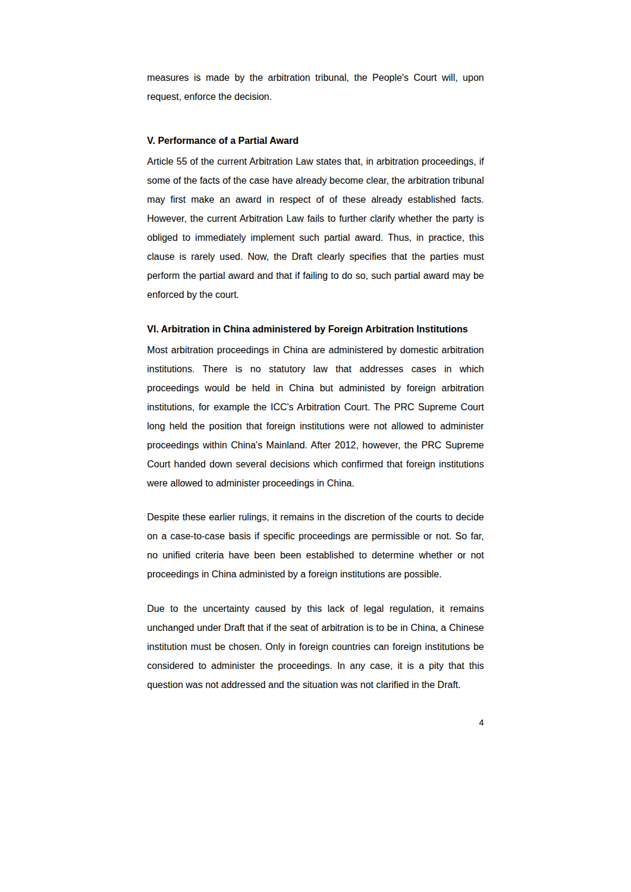measures is made by the arbitration tribunal, the People's Court will, upon request, enforce the decision.
V. Performance of a Partial Award
Article 55 of the current Arbitration Law states that, in arbitration proceedings, if some of the facts of the case have already become clear, the arbitration tribunal may first make an award in respect of of these already established facts. However, the current Arbitration Law fails to further clarify whether the party is obliged to immediately implement such partial award. Thus, in practice, this clause is rarely used. Now, the Draft clearly specifies that the parties must perform the partial award and that if failing to do so, such partial award may be enforced by the court.
VI. Arbitration in China administered by Foreign Arbitration Institutions
Most arbitration proceedings in China are administered by domestic arbitration institutions. There is no statutory law that addresses cases in which proceedings would be held in China but administed by foreign arbitration institutions, for example the ICC's Arbitration Court. The PRC Supreme Court long held the position that foreign institutions were not allowed to administer proceedings within China's Mainland. After 2012, however, the PRC Supreme Court handed down several decisions which confirmed that foreign institutions were allowed to administer proceedings in China.
Despite these earlier rulings, it remains in the discretion of the courts to decide on a case-to-case basis if specific proceedings are permissible or not. So far, no unified criteria have been been established to determine whether or not proceedings in China administed by a foreign institutions are possible.
Due to the uncertainty caused by this lack of legal regulation, it remains unchanged under Draft that if the seat of arbitration is to be in China, a Chinese institution must be chosen. Only in foreign countries can foreign institutions be considered to administer the proceedings. In any case, it is a pity that this question was not addressed and the situation was not clarified in the Draft.
4